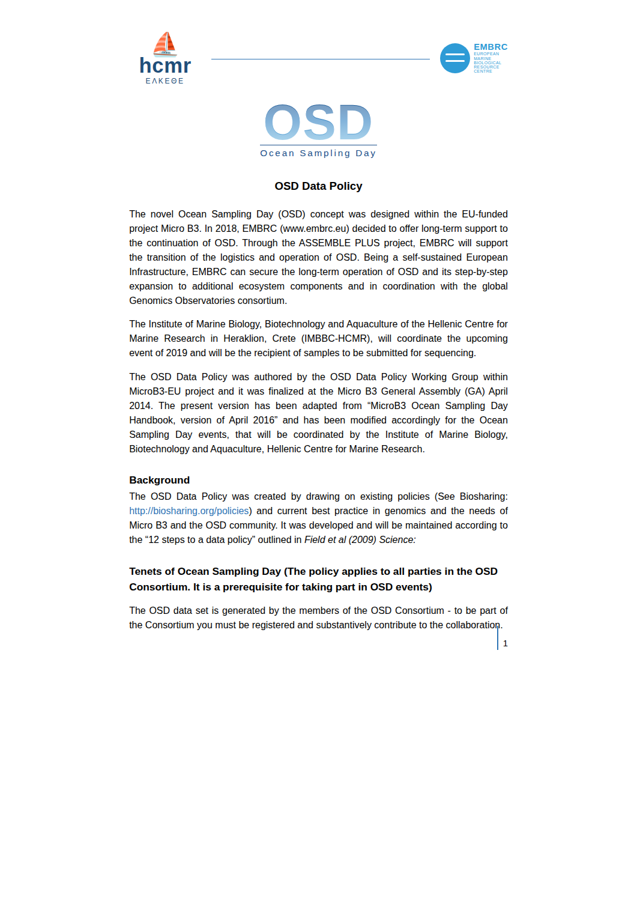⛵ hcmr ΕΛΚΕΘΕ
EMBRC European Marine Biological Resource Centre
OSD
Ocean Sampling Day
OSD Data Policy
The novel Ocean Sampling Day (OSD) concept was designed within the EU-funded project Micro B3. In 2018, EMBRC (www.embrc.eu) decided to offer long-term support to the continuation of OSD. Through the ASSEMBLE PLUS project, EMBRC will support the transition of the logistics and operation of OSD. Being a self-sustained European Infrastructure, EMBRC can secure the long-term operation of OSD and its step-by-step expansion to additional ecosystem components and in coordination with the global Genomics Observatories consortium.
The Institute of Marine Biology, Biotechnology and Aquaculture of the Hellenic Centre for Marine Research in Heraklion, Crete (IMBBC-HCMR), will coordinate the upcoming event of 2019 and will be the recipient of samples to be submitted for sequencing.
The OSD Data Policy was authored by the OSD Data Policy Working Group within MicroB3-EU project and it was finalized at the Micro B3 General Assembly (GA) April 2014. The present version has been adapted from “MicroB3 Ocean Sampling Day Handbook, version of April 2016” and has been modified accordingly for the Ocean Sampling Day events, that will be coordinated by the Institute of Marine Biology, Biotechnology and Aquaculture, Hellenic Centre for Marine Research.
Background
The OSD Data Policy was created by drawing on existing policies (See Biosharing: http://biosharing.org/policies) and current best practice in genomics and the needs of Micro B3 and the OSD community. It was developed and will be maintained according to the “12 steps to a data policy” outlined in Field et al (2009) Science:
Tenets of Ocean Sampling Day (The policy applies to all parties in the OSD Consortium. It is a prerequisite for taking part in OSD events)
The OSD data set is generated by the members of the OSD Consortium - to be part of the Consortium you must be registered and substantively contribute to the collaboration.
1